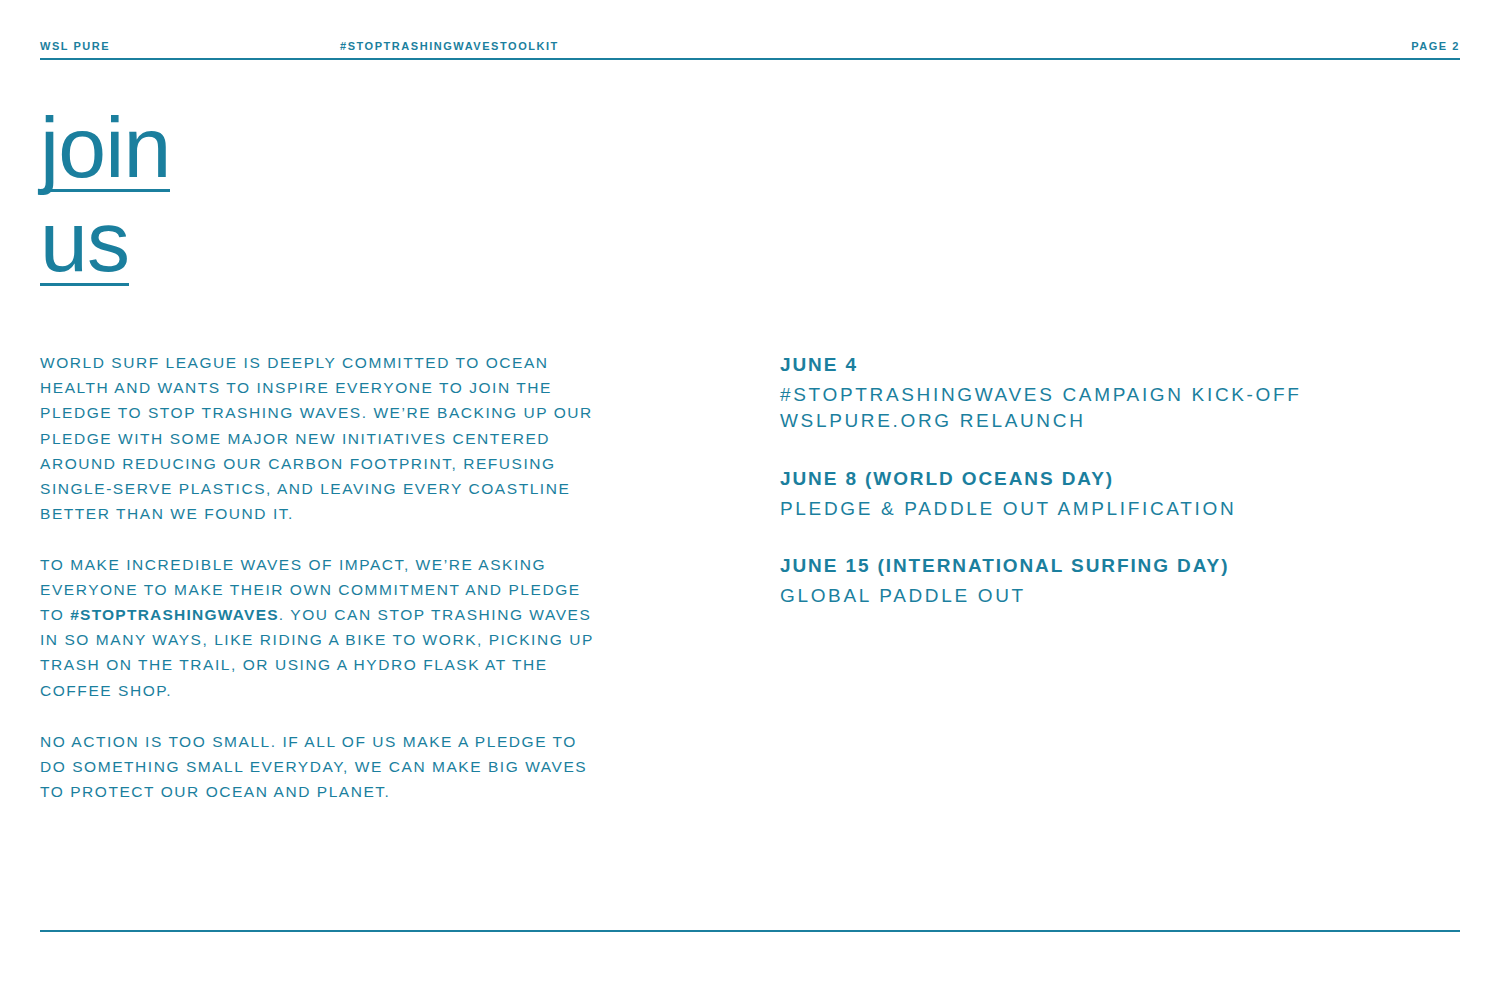WSL PURE
#STOPTRASHINGWAVES
TOOLKIT
PAGE 2
join us
World Surf League is deeply committed to ocean health and wants to inspire everyone to join the pledge to stop trashing waves. We’re backing up our pledge with some major new initiatives centered around reducing our carbon footprint, refusing single-serve plastics, and leaving every coastline better than we found it.
To make incredible waves of impact, we’re asking everyone to make their own commitment and pledge to #STOPTRASHINGWAVES. You can stop trashing waves in so many ways, like riding a bike to work, picking up trash on the trail, or using a Hydro Flask at the coffee shop.
No action is too small. If all of us make a pledge to do something small everyday, we can make big waves to protect our ocean and planet.
June 4 #STOPTRASHINGWAVES Campaign Kick-Off
WSLPURE.ORG Relaunch
June 8 (World Oceans Day) Pledge & Paddle Out Amplification
June 15 (International Surfing Day) Global Paddle Out